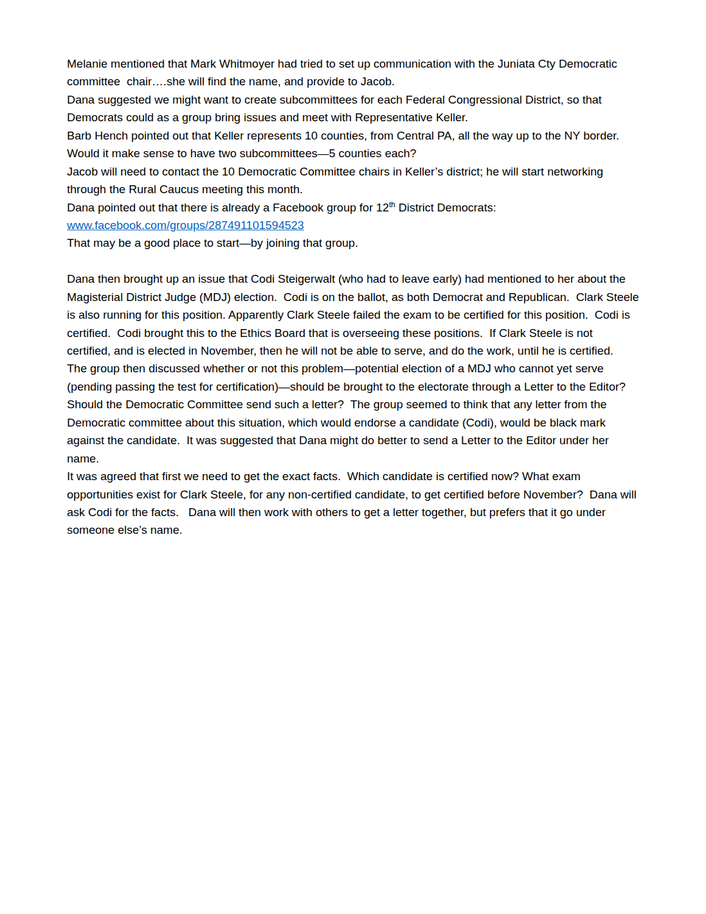Melanie mentioned that Mark Whitmoyer had tried to set up communication with the Juniata Cty Democratic committee chair….she will find the name, and provide to Jacob.
Dana suggested we might want to create subcommittees for each Federal Congressional District, so that Democrats could as a group bring issues and meet with Representative Keller.
Barb Hench pointed out that Keller represents 10 counties, from Central PA, all the way up to the NY border. Would it make sense to have two subcommittees—5 counties each?
Jacob will need to contact the 10 Democratic Committee chairs in Keller’s district; he will start networking through the Rural Caucus meeting this month.
Dana pointed out that there is already a Facebook group for 12th District Democrats:
www.facebook.com/groups/287491101594523
That may be a good place to start—by joining that group.
Dana then brought up an issue that Codi Steigerwalt (who had to leave early) had mentioned to her about the Magisterial District Judge (MDJ) election. Codi is on the ballot, as both Democrat and Republican. Clark Steele is also running for this position. Apparently Clark Steele failed the exam to be certified for this position. Codi is certified. Codi brought this to the Ethics Board that is overseeing these positions. If Clark Steele is not certified, and is elected in November, then he will not be able to serve, and do the work, until he is certified.
The group then discussed whether or not this problem—potential election of a MDJ who cannot yet serve (pending passing the test for certification)—should be brought to the electorate through a Letter to the Editor? Should the Democratic Committee send such a letter? The group seemed to think that any letter from the Democratic committee about this situation, which would endorse a candidate (Codi), would be black mark against the candidate. It was suggested that Dana might do better to send a Letter to the Editor under her name.
It was agreed that first we need to get the exact facts. Which candidate is certified now? What exam opportunities exist for Clark Steele, for any non-certified candidate, to get certified before November? Dana will ask Codi for the facts. Dana will then work with others to get a letter together, but prefers that it go under someone else’s name.